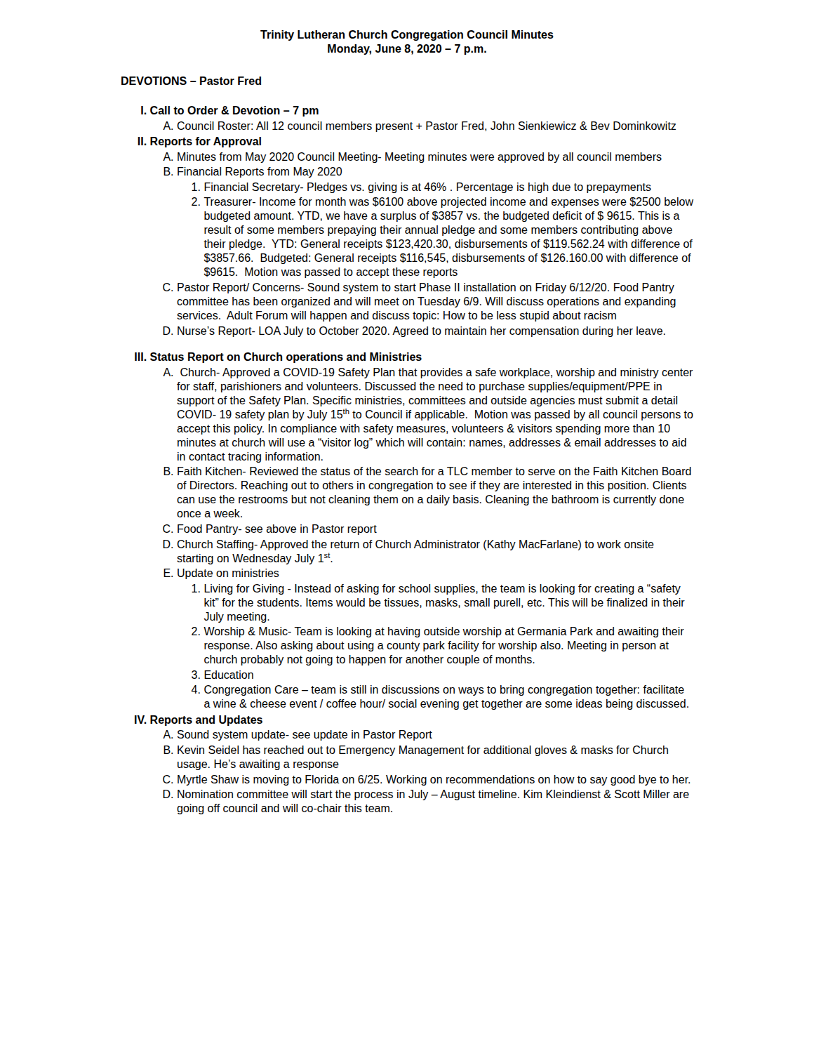Trinity Lutheran Church Congregation Council Minutes Monday, June 8, 2020 – 7 p.m.
DEVOTIONS – Pastor Fred
Call to Order & Devotion – 7 pm
Council Roster: All 12 council members present + Pastor Fred, John Sienkiewicz & Bev Dominkowitz
Reports for Approval
Minutes from May 2020 Council Meeting- Meeting minutes were approved by all council members
Financial Reports from May 2020
Financial Secretary- Pledges vs. giving is at 46% . Percentage is high due to prepayments
Treasurer- Income for month was $6100 above projected income and expenses were $2500 below budgeted amount. YTD, we have a surplus of $3857 vs. the budgeted deficit of $ 9615. This is a result of some members prepaying their annual pledge and some members contributing above their pledge. YTD: General receipts $123,420.30, disbursements of $119.562.24 with difference of $3857.66. Budgeted: General receipts $116,545, disbursements of $126.160.00 with difference of $9615. Motion was passed to accept these reports
Pastor Report/ Concerns- Sound system to start Phase II installation on Friday 6/12/20. Food Pantry committee has been organized and will meet on Tuesday 6/9. Will discuss operations and expanding services. Adult Forum will happen and discuss topic: How to be less stupid about racism
Nurse’s Report- LOA July to October 2020. Agreed to maintain her compensation during her leave.
Status Report on Church operations and Ministries
Church- Approved a COVID-19 Safety Plan that provides a safe workplace, worship and ministry center for staff, parishioners and volunteers. Discussed the need to purchase supplies/equipment/PPE in support of the Safety Plan. Specific ministries, committees and outside agencies must submit a detail COVID- 19 safety plan by July 15th to Council if applicable. Motion was passed by all council persons to accept this policy. In compliance with safety measures, volunteers & visitors spending more than 10 minutes at church will use a “visitor log” which will contain: names, addresses & email addresses to aid in contact tracing information.
Faith Kitchen- Reviewed the status of the search for a TLC member to serve on the Faith Kitchen Board of Directors. Reaching out to others in congregation to see if they are interested in this position. Clients can use the restrooms but not cleaning them on a daily basis. Cleaning the bathroom is currently done once a week.
Food Pantry- see above in Pastor report
Church Staffing- Approved the return of Church Administrator (Kathy MacFarlane) to work onsite starting on Wednesday July 1st.
Update on ministries
Living for Giving - Instead of asking for school supplies, the team is looking for creating a “safety kit” for the students. Items would be tissues, masks, small purell, etc. This will be finalized in their July meeting.
Worship & Music- Team is looking at having outside worship at Germania Park and awaiting their response. Also asking about using a county park facility for worship also. Meeting in person at church probably not going to happen for another couple of months.
Education
Congregation Care – team is still in discussions on ways to bring congregation together: facilitate a wine & cheese event / coffee hour/ social evening get together are some ideas being discussed.
Reports and Updates
Sound system update- see update in Pastor Report
Kevin Seidel has reached out to Emergency Management for additional gloves & masks for Church usage. He’s awaiting a response
Myrtle Shaw is moving to Florida on 6/25. Working on recommendations on how to say good bye to her.
Nomination committee will start the process in July – August timeline. Kim Kleindienst & Scott Miller are going off council and will co-chair this team.